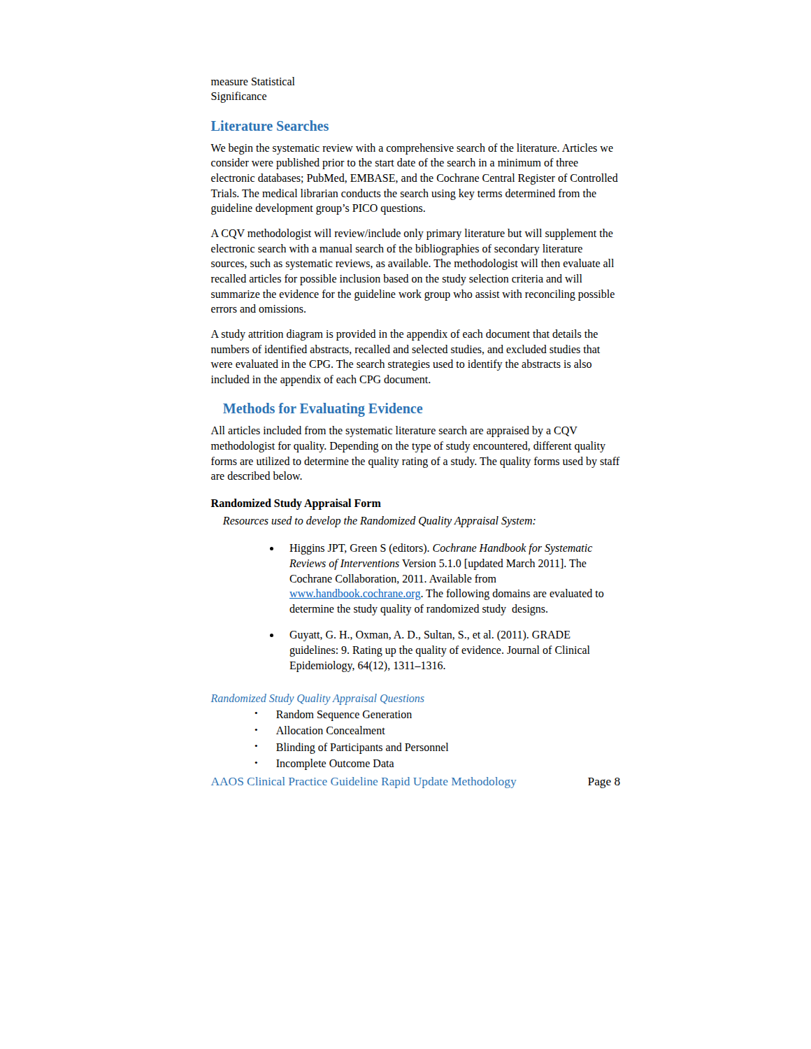measure Statistical
Significance
Literature Searches
We begin the systematic review with a comprehensive search of the literature. Articles we consider were published prior to the start date of the search in a minimum of three electronic databases; PubMed, EMBASE, and the Cochrane Central Register of Controlled Trials. The medical librarian conducts the search using key terms determined from the guideline development group’s PICO questions.
A CQV methodologist will review/include only primary literature but will supplement the electronic search with a manual search of the bibliographies of secondary literature sources, such as systematic reviews, as available. The methodologist will then evaluate all recalled articles for possible inclusion based on the study selection criteria and will summarize the evidence for the guideline work group who assist with reconciling possible errors and omissions.
A study attrition diagram is provided in the appendix of each document that details the numbers of identified abstracts, recalled and selected studies, and excluded studies that were evaluated in the CPG. The search strategies used to identify the abstracts is also included in the appendix of each CPG document.
Methods for Evaluating Evidence
All articles included from the systematic literature search are appraised by a CQV methodologist for quality. Depending on the type of study encountered, different quality forms are utilized to determine the quality rating of a study. The quality forms used by staff are described below.
Randomized Study Appraisal Form
Resources used to develop the Randomized Quality Appraisal System:
Higgins JPT, Green S (editors). Cochrane Handbook for Systematic Reviews of Interventions Version 5.1.0 [updated March 2011]. The Cochrane Collaboration, 2011. Available from www.handbook.cochrane.org. The following domains are evaluated to determine the study quality of randomized study designs.
Guyatt, G. H., Oxman, A. D., Sultan, S., et al. (2011). GRADE guidelines: 9. Rating up the quality of evidence. Journal of Clinical Epidemiology, 64(12), 1311–1316.
Randomized Study Quality Appraisal Questions
Random Sequence Generation
Allocation Concealment
Blinding of Participants and Personnel
Incomplete Outcome Data
AAOS Clinical Practice Guideline Rapid Update Methodology Page 8